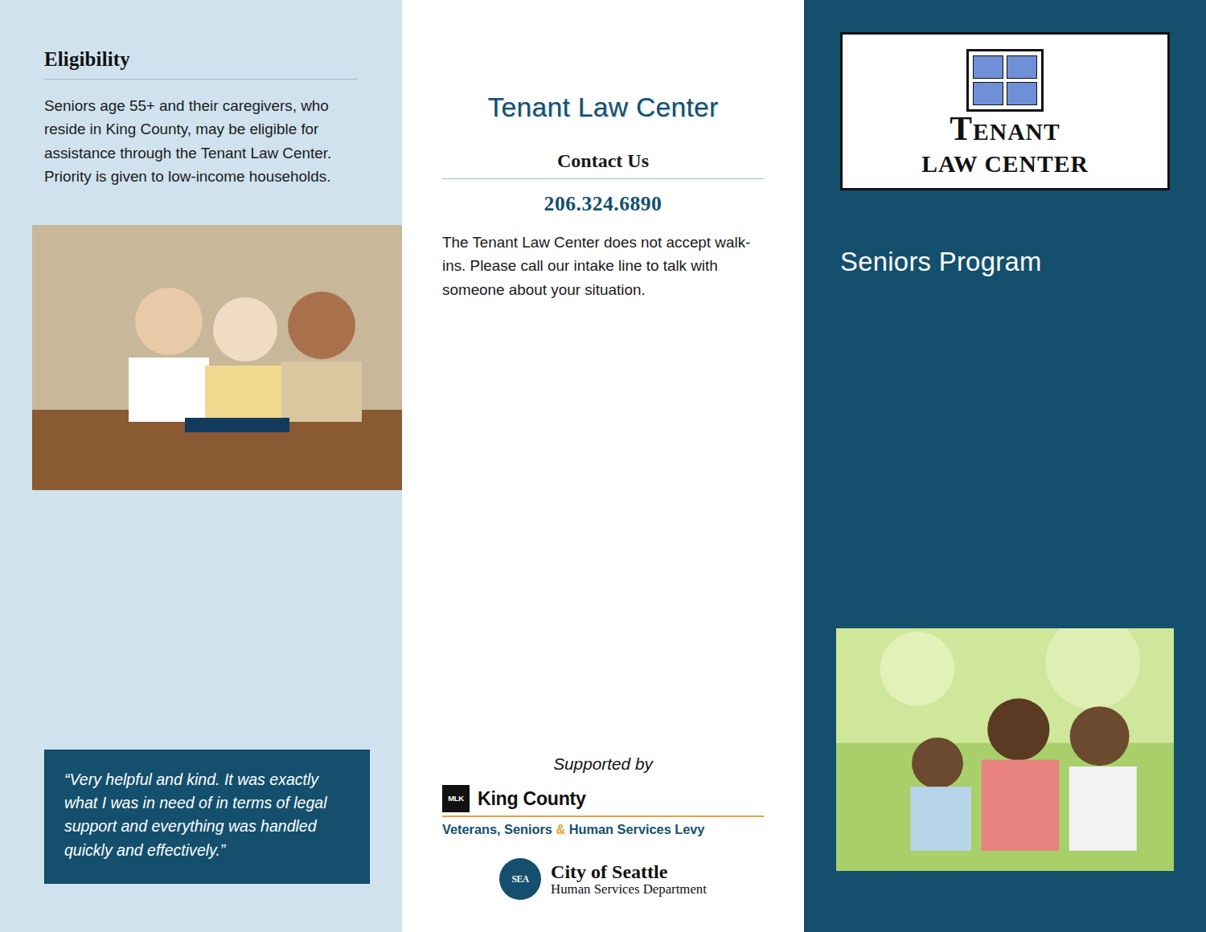Eligibility
Seniors age 55+ and their caregivers, who reside in King County, may be eligible for assistance through the Tenant Law Center. Priority is given to low-income households.
“Very helpful and kind. It was exactly what I was in need of in terms of legal support and everything was handled quickly and effectively.”
Tenant Law Center
Contact Us
206.324.6890
The Tenant Law Center does not accept walk-ins. Please call our intake line to talk with someone about your situation.
Supported by
MLK King County
Veterans, Seniors & Human Services Levy
SEA City of Seattle Human Services Department
TENANT LAW CENTER
Seniors Program